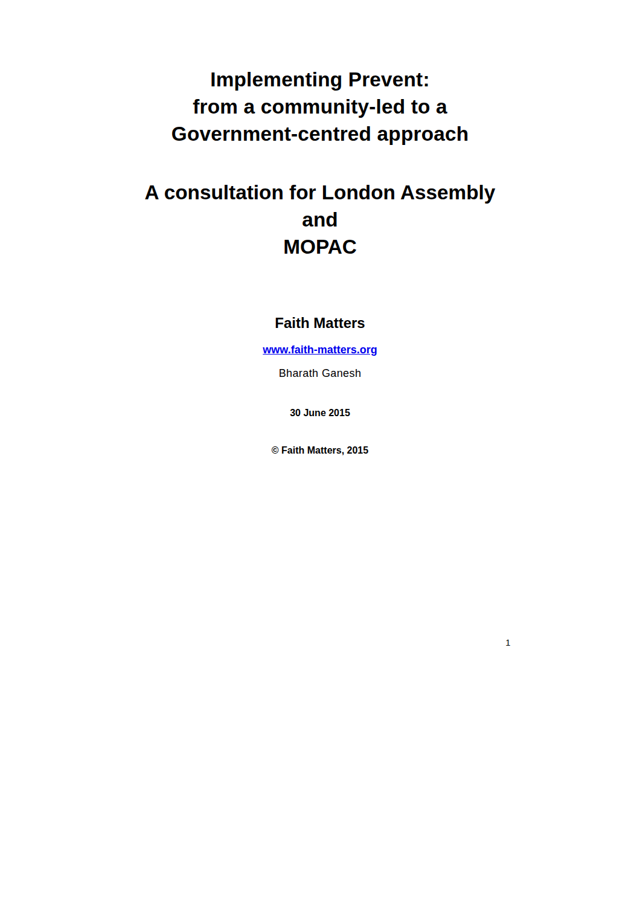Implementing Prevent:
from a community-led to a
Government-centred approach
A consultation for London Assembly and
MOPAC
Faith Matters
www.faith-matters.org
Bharath Ganesh
30 June 2015
© Faith Matters, 2015
1